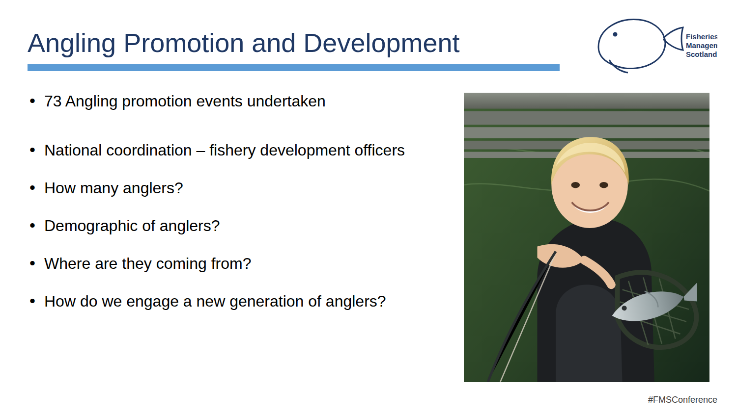Fisheries Management Scotland
Angling Promotion and Development
73 Angling promotion events undertaken
National coordination – fishery development officers
How many anglers?
Demographic of anglers?
Where are they coming from?
How do we engage a new generation of anglers?
#FMSConference